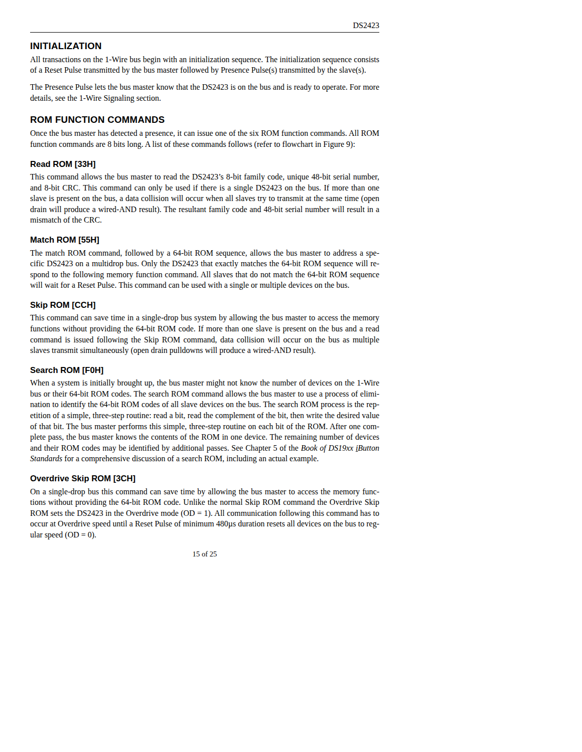DS2423
INITIALIZATION
All transactions on the 1-Wire bus begin with an initialization sequence. The initialization sequence consists of a Reset Pulse transmitted by the bus master followed by Presence Pulse(s) transmitted by the slave(s).
The Presence Pulse lets the bus master know that the DS2423 is on the bus and is ready to operate. For more details, see the 1-Wire Signaling section.
ROM FUNCTION COMMANDS
Once the bus master has detected a presence, it can issue one of the six ROM function commands. All ROM function commands are 8 bits long. A list of these commands follows (refer to flowchart in Figure 9):
Read ROM [33H]
This command allows the bus master to read the DS2423’s 8-bit family code, unique 48-bit serial number, and 8-bit CRC. This command can only be used if there is a single DS2423 on the bus. If more than one slave is present on the bus, a data collision will occur when all slaves try to transmit at the same time (open drain will produce a wired-AND result). The resultant family code and 48-bit serial number will result in a mismatch of the CRC.
Match ROM [55H]
The match ROM command, followed by a 64-bit ROM sequence, allows the bus master to address a specific DS2423 on a multidrop bus. Only the DS2423 that exactly matches the 64-bit ROM sequence will respond to the following memory function command. All slaves that do not match the 64-bit ROM sequence will wait for a Reset Pulse. This command can be used with a single or multiple devices on the bus.
Skip ROM [CCH]
This command can save time in a single-drop bus system by allowing the bus master to access the memory functions without providing the 64-bit ROM code. If more than one slave is present on the bus and a read command is issued following the Skip ROM command, data collision will occur on the bus as multiple slaves transmit simultaneously (open drain pulldowns will produce a wired-AND result).
Search ROM [F0H]
When a system is initially brought up, the bus master might not know the number of devices on the 1-Wire bus or their 64-bit ROM codes. The search ROM command allows the bus master to use a process of elimination to identify the 64-bit ROM codes of all slave devices on the bus. The search ROM process is the repetition of a simple, three-step routine: read a bit, read the complement of the bit, then write the desired value of that bit. The bus master performs this simple, three-step routine on each bit of the ROM. After one complete pass, the bus master knows the contents of the ROM in one device. The remaining number of devices and their ROM codes may be identified by additional passes. See Chapter 5 of the Book of DS19xx i Button Standards for a comprehensive discussion of a search ROM, including an actual example.
Overdrive Skip ROM [3CH]
On a single-drop bus this command can save time by allowing the bus master to access the memory functions without providing the 64-bit ROM code. Unlike the normal Skip ROM command the Overdrive Skip ROM sets the DS2423 in the Overdrive mode (OD = 1). All communication following this command has to occur at Overdrive speed until a Reset Pulse of minimum 480µs duration resets all devices on the bus to regular speed (OD = 0).
15 of 25